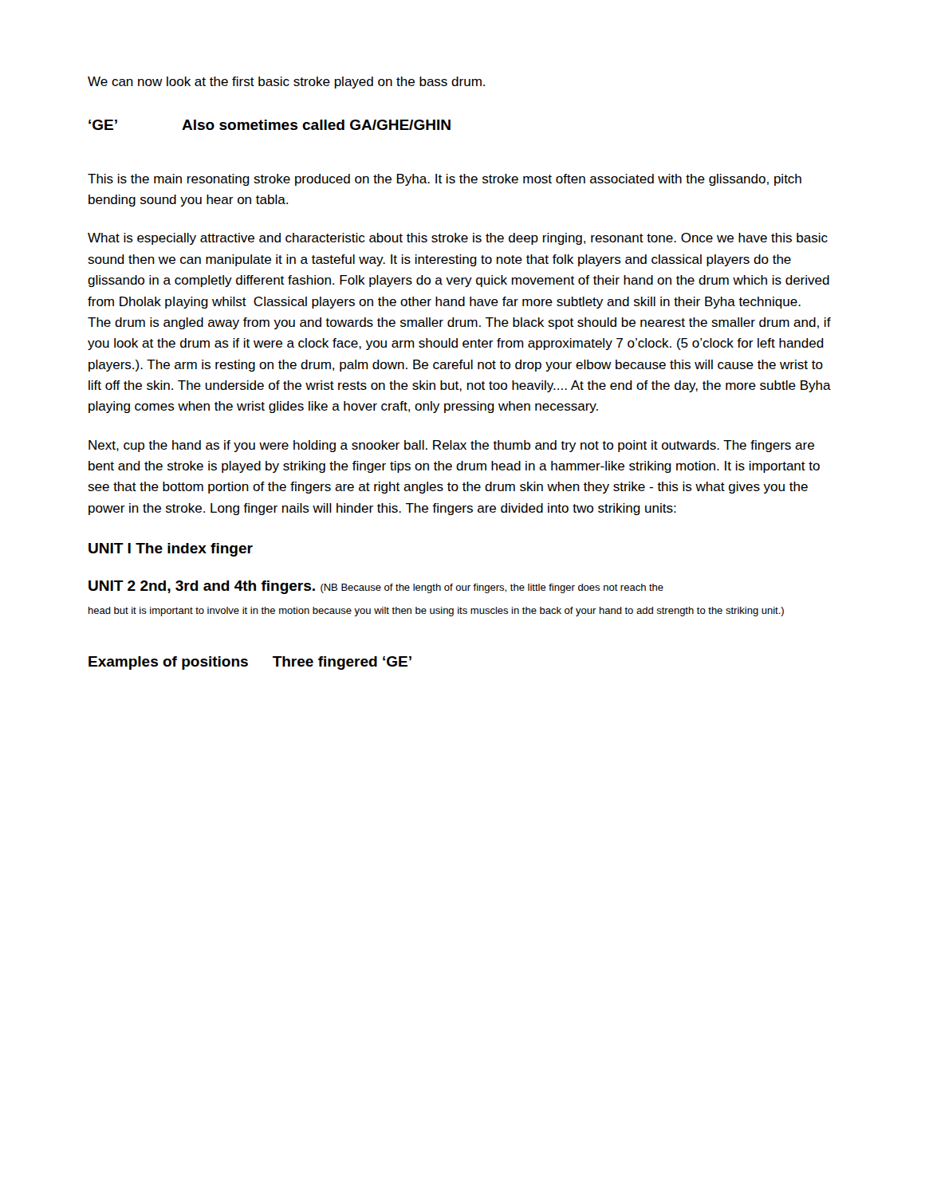We can now look at the first basic stroke played on the bass drum.
‘GE’Also sometimes called GA/GHE/GHIN
This is the main resonating stroke produced on the Byha. It is the stroke most often associated with the glissando, pitch bending sound you hear on tabla.
What is especially attractive and characteristic about this stroke is the deep ringing, resonant tone. Once we have this basic sound then we can manipulate it in a tasteful way. It is interesting to note that folk players and classical players do the glissando in a completly different fashion. Folk players do a very quick movement of their hand on the drum which is derived from Dholak pIaying whilst Classical players on the other hand have far more subtlety and skill in their Byha technique.
The drum is angled away from you and towards the smaller drum. The black spot should be nearest the smaller drum and, if you look at the drum as if it were a clock face, you arm should enter from approximately 7 o’clock. (5 o’clock for left handed players.). The arm is resting on the drum, palm down. Be careful not to drop your elbow because this will cause the wrist to lift off the skin. The underside of the wrist rests on the skin but, not too heavily.... At the end of the day, the more subtle Byha playing comes when the wrist glides like a hover craft, only pressing when necessary.
Next, cup the hand as if you were holding a snooker ball. Relax the thumb and try not to point it outwards. The fingers are bent and the stroke is played by striking the finger tips on the drum head in a hammer-like striking motion. It is important to see that the bottom portion of the fingers are at right angles to the drum skin when they strike - this is what gives you the power in the stroke. Long finger nails will hinder this. The fingers are divided into two striking units:
UNIT I The index finger
UNIT 2 2nd, 3rd and 4th fingers. (NB Because of the length of our fingers, the little finger does not reach the
head but it is important to involve it in the motion because you wilt then be using its muscles in the back of your hand to add strength to the striking unit.)
Examples of positions Three fingered ‘GE’